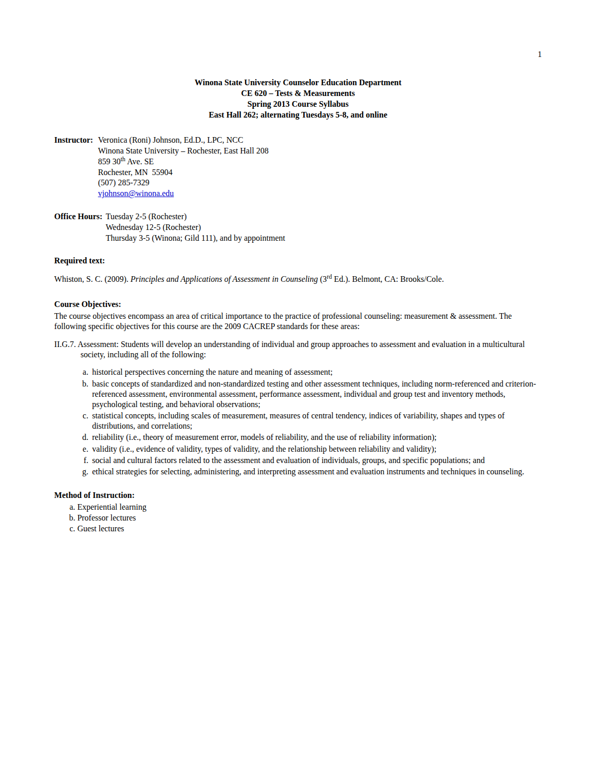1
Winona State University Counselor Education Department
CE 620 – Tests & Measurements
Spring 2013 Course Syllabus
East Hall 262; alternating Tuesdays 5-8, and online
| Instructor: | Veronica (Roni) Johnson, Ed.D., LPC, NCC Winona State University – Rochester, East Hall 208 859 30 th Ave. SE Rochester, MN 55904 (507) 285-7329 vjohnson@winona.edu |
| Office Hours: | Tuesday 2-5 (Rochester) Wednesday 12-5 (Rochester) Thursday 3-5 (Winona; Gild 111), and by appointment |
Required text:
Whiston, S. C. (2009). Principles and Applications of Assessment in Counseling (3rd Ed.). Belmont, CA: Brooks/Cole.
Course Objectives:
The course objectives encompass an area of critical importance to the practice of professional counseling: measurement & assessment. The following specific objectives for this course are the 2009 CACREP standards for these areas:
II.G.7. Assessment: Students will develop an understanding of individual and group approaches to assessment and evaluation in a multicultural society, including all of the following:
historical perspectives concerning the nature and meaning of assessment;
basic concepts of standardized and non-standardized testing and other assessment techniques, including norm-referenced and criterion-referenced assessment, environmental assessment, performance assessment, individual and group test and inventory methods, psychological testing, and behavioral observations;
statistical concepts, including scales of measurement, measures of central tendency, indices of variability, shapes and types of distributions, and correlations;
reliability (i.e., theory of measurement error, models of reliability, and the use of reliability information);
validity (i.e., evidence of validity, types of validity, and the relationship between reliability and validity);
social and cultural factors related to the assessment and evaluation of individuals, groups, and specific populations; and
ethical strategies for selecting, administering, and interpreting assessment and evaluation instruments and techniques in counseling.
Method of Instruction:
Experiential learning
Professor lectures
Guest lectures